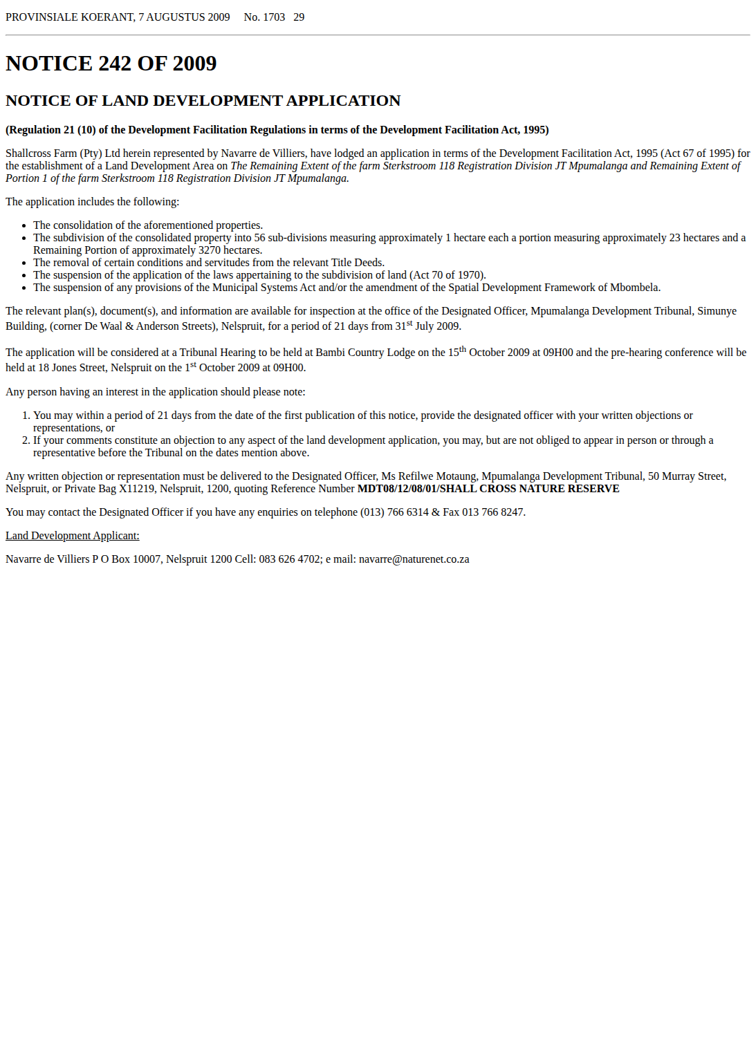PROVINSIALE KOERANT, 7 AUGUSTUS 2009 No. 1703 29
NOTICE 242 OF 2009
NOTICE OF LAND DEVELOPMENT APPLICATION
(Regulation 21 (10) of the Development Facilitation Regulations in terms of the Development Facilitation Act, 1995)
Shallcross Farm (Pty) Ltd herein represented by Navarre de Villiers, have lodged an application in terms of the Development Facilitation Act, 1995 (Act 67 of 1995) for the establishment of a Land Development Area on The Remaining Extent of the farm Sterkstroom 118 Registration Division JT Mpumalanga and Remaining Extent of Portion 1 of the farm Sterkstroom 118 Registration Division JT Mpumalanga.
The application includes the following:
The consolidation of the aforementioned properties.
The subdivision of the consolidated property into 56 sub-divisions measuring approximately 1 hectare each a portion measuring approximately 23 hectares and a Remaining Portion of approximately 3270 hectares.
The removal of certain conditions and servitudes from the relevant Title Deeds.
The suspension of the application of the laws appertaining to the subdivision of land (Act 70 of 1970).
The suspension of any provisions of the Municipal Systems Act and/or the amendment of the Spatial Development Framework of Mbombela.
The relevant plan(s), document(s), and information are available for inspection at the office of the Designated Officer, Mpumalanga Development Tribunal, Simunye Building, (corner De Waal & Anderson Streets), Nelspruit, for a period of 21 days from 31st July 2009.
The application will be considered at a Tribunal Hearing to be held at Bambi Country Lodge on the 15th October 2009 at 09H00 and the pre-hearing conference will be held at 18 Jones Street, Nelspruit on the 1st October 2009 at 09H00.
Any person having an interest in the application should please note:
You may within a period of 21 days from the date of the first publication of this notice, provide the designated officer with your written objections or representations, or
If your comments constitute an objection to any aspect of the land development application, you may, but are not obliged to appear in person or through a representative before the Tribunal on the dates mention above.
Any written objection or representation must be delivered to the Designated Officer, Ms Refilwe Motaung, Mpumalanga Development Tribunal, 50 Murray Street, Nelspruit, or Private Bag X11219, Nelspruit, 1200, quoting Reference Number MDT08/12/08/01/SHALL CROSS NATURE RESERVE
You may contact the Designated Officer if you have any enquiries on telephone (013) 766 6314 & Fax 013 766 8247.
Land Development Applicant:
Navarre de Villiers P O Box 10007, Nelspruit 1200 Cell: 083 626 4702; e mail: navarre@naturenet.co.za